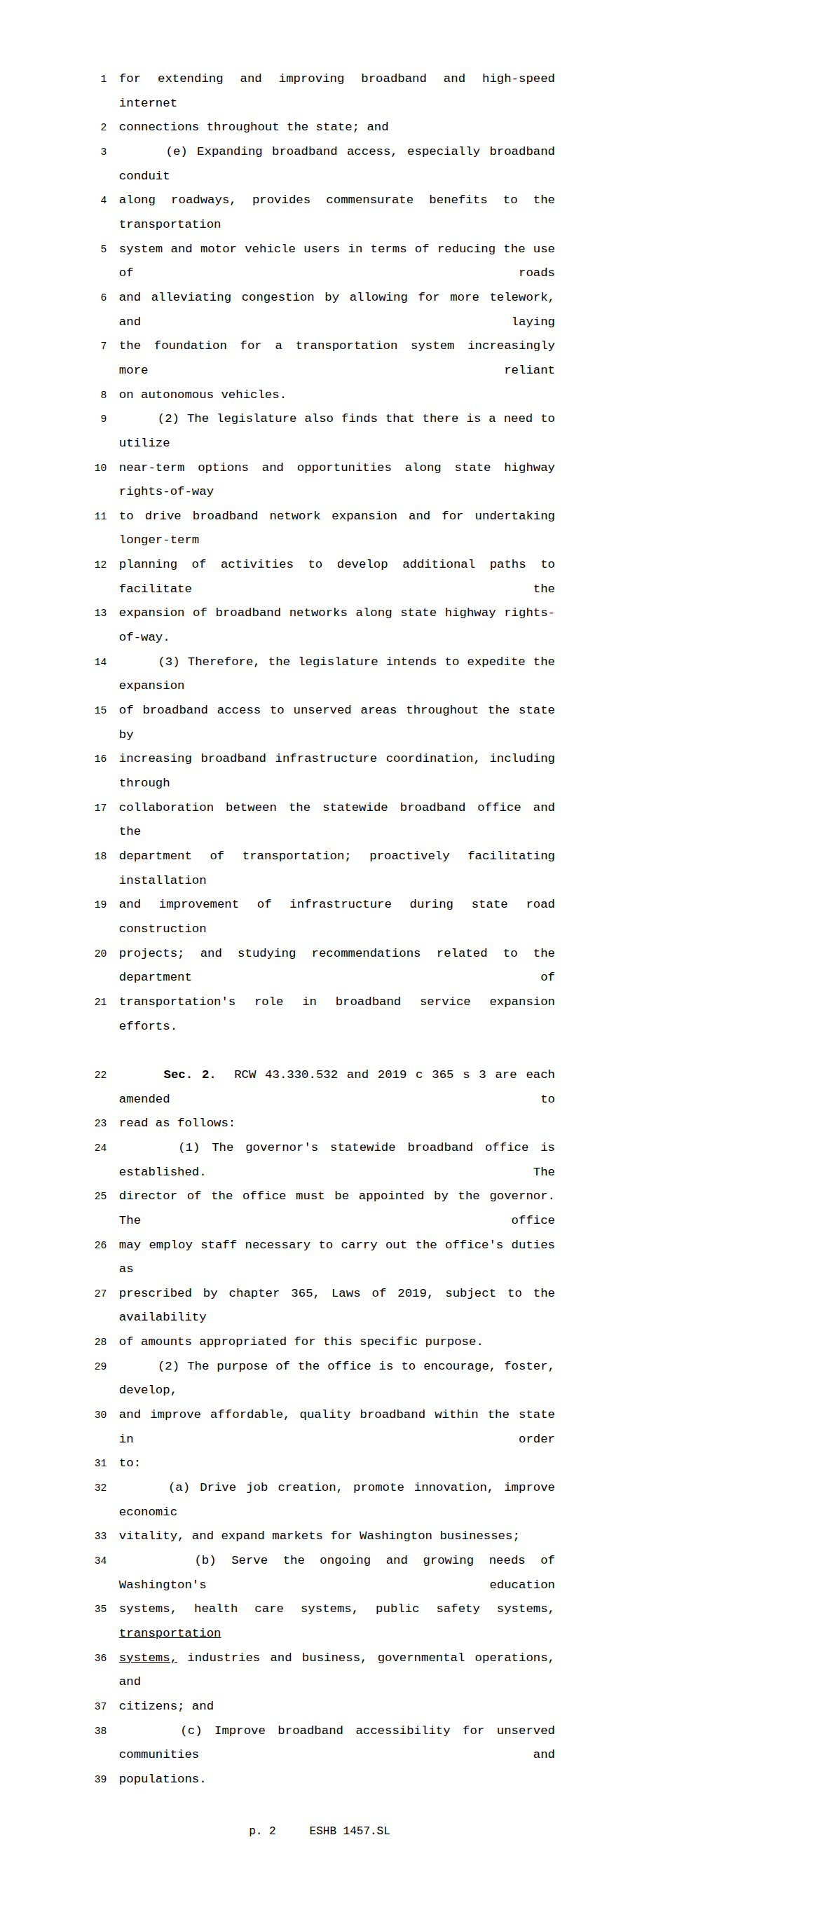1 for extending and improving broadband and high-speed internet
2 connections throughout the state; and
3 (e) Expanding broadband access, especially broadband conduit
4 along roadways, provides commensurate benefits to the transportation
5 system and motor vehicle users in terms of reducing the use of roads
6 and alleviating congestion by allowing for more telework, and laying
7 the foundation for a transportation system increasingly more reliant
8 on autonomous vehicles.
9 (2) The legislature also finds that there is a need to utilize
10 near-term options and opportunities along state highway rights-of-way
11 to drive broadband network expansion and for undertaking longer-term
12 planning of activities to develop additional paths to facilitate the
13 expansion of broadband networks along state highway rights-of-way.
14 (3) Therefore, the legislature intends to expedite the expansion
15 of broadband access to unserved areas throughout the state by
16 increasing broadband infrastructure coordination, including through
17 collaboration between the statewide broadband office and the
18 department of transportation; proactively facilitating installation
19 and improvement of infrastructure during state road construction
20 projects; and studying recommendations related to the department of
21 transportation's role in broadband service expansion efforts.
22 Sec. 2. RCW 43.330.532 and 2019 c 365 s 3 are each amended to
23 read as follows:
24 (1) The governor's statewide broadband office is established. The
25 director of the office must be appointed by the governor. The office
26 may employ staff necessary to carry out the office's duties as
27 prescribed by chapter 365, Laws of 2019, subject to the availability
28 of amounts appropriated for this specific purpose.
29 (2) The purpose of the office is to encourage, foster, develop,
30 and improve affordable, quality broadband within the state in order
31 to:
32 (a) Drive job creation, promote innovation, improve economic
33 vitality, and expand markets for Washington businesses;
34 (b) Serve the ongoing and growing needs of Washington's education
35 systems, health care systems, public safety systems, transportation
36 systems, industries and business, governmental operations, and
37 citizens; and
38 (c) Improve broadband accessibility for unserved communities and
39 populations.
p. 2 ESHB 1457.SL